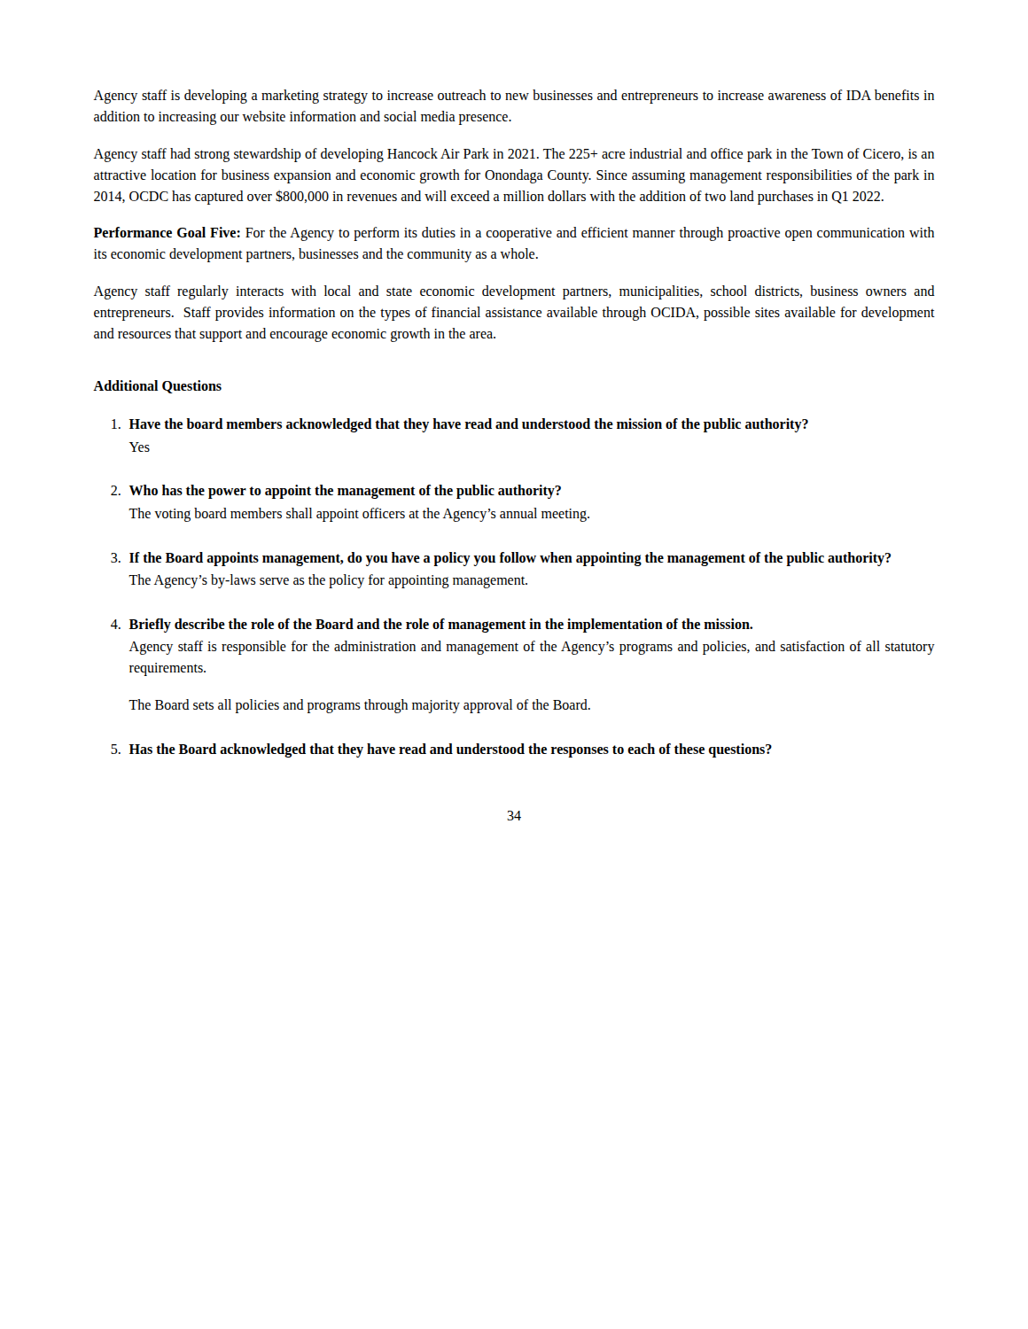Agency staff is developing a marketing strategy to increase outreach to new businesses and entrepreneurs to increase awareness of IDA benefits in addition to increasing our website information and social media presence.
Agency staff had strong stewardship of developing Hancock Air Park in 2021. The 225+ acre industrial and office park in the Town of Cicero, is an attractive location for business expansion and economic growth for Onondaga County. Since assuming management responsibilities of the park in 2014, OCDC has captured over $800,000 in revenues and will exceed a million dollars with the addition of two land purchases in Q1 2022.
Performance Goal Five: For the Agency to perform its duties in a cooperative and efficient manner through proactive open communication with its economic development partners, businesses and the community as a whole.
Agency staff regularly interacts with local and state economic development partners, municipalities, school districts, business owners and entrepreneurs. Staff provides information on the types of financial assistance available through OCIDA, possible sites available for development and resources that support and encourage economic growth in the area.
Additional Questions
Have the board members acknowledged that they have read and understood the mission of the public authority? Yes
Who has the power to appoint the management of the public authority? The voting board members shall appoint officers at the Agency’s annual meeting.
If the Board appoints management, do you have a policy you follow when appointing the management of the public authority? The Agency’s by-laws serve as the policy for appointing management.
Briefly describe the role of the Board and the role of management in the implementation of the mission.
Agency staff is responsible for the administration and management of the Agency’s programs and policies, and satisfaction of all statutory requirements.
The Board sets all policies and programs through majority approval of the Board.
Has the Board acknowledged that they have read and understood the responses to each of these questions?
34